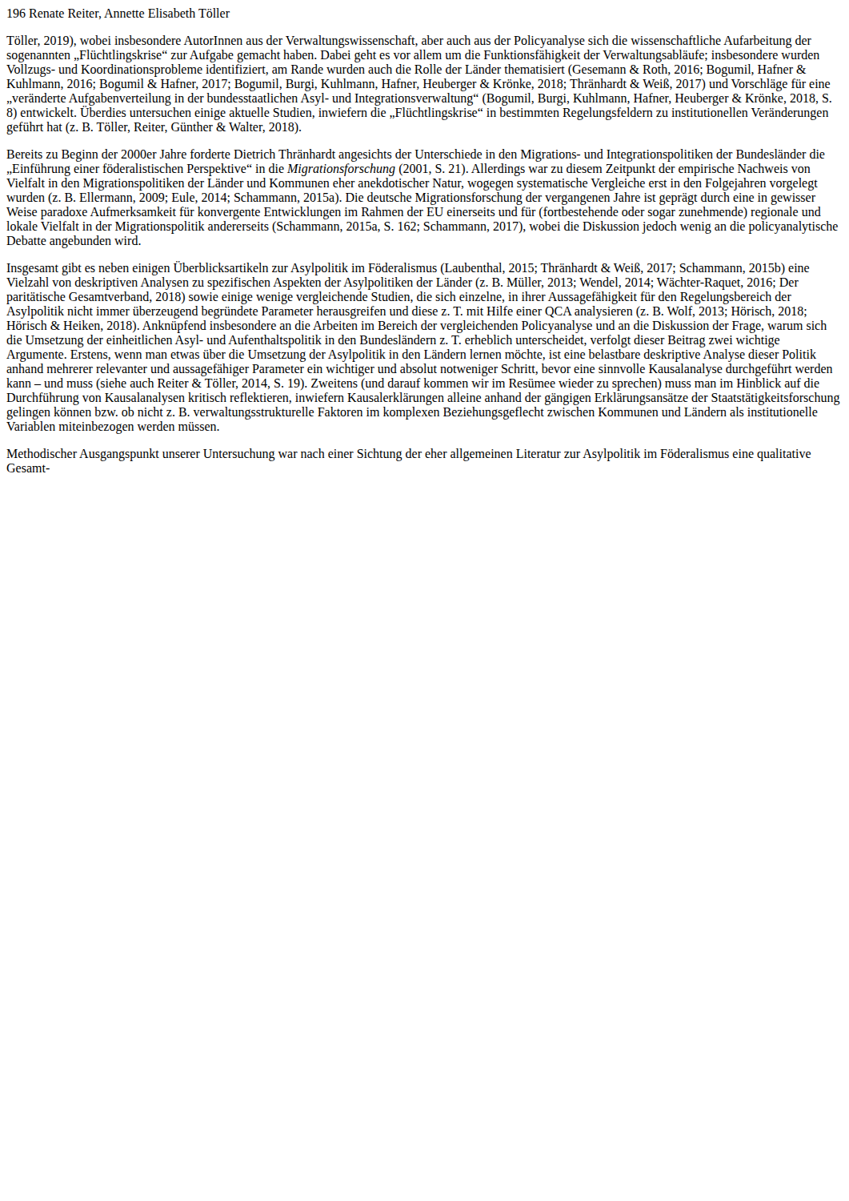196 Renate Reiter, Annette Elisabeth Töller
Töller, 2019), wobei insbesondere AutorInnen aus der Verwaltungswissenschaft, aber auch aus der Policyanalyse sich die wissenschaftliche Aufarbeitung der sogenannten „Flüchtlingskrise“ zur Aufgabe gemacht haben. Dabei geht es vor allem um die Funktionsfähigkeit der Verwaltungsabläufe; insbesondere wurden Vollzugs- und Koordinationsprobleme identifiziert, am Rande wurden auch die Rolle der Länder thematisiert (Gesemann & Roth, 2016; Bogumil, Hafner & Kuhlmann, 2016; Bogumil & Hafner, 2017; Bogumil, Burgi, Kuhlmann, Hafner, Heuberger & Krönke, 2018; Thränhardt & Weiß, 2017) und Vorschläge für eine „veränderte Aufgabenverteilung in der bundesstaatlichen Asyl- und Integrationsverwaltung“ (Bogumil, Burgi, Kuhlmann, Hafner, Heuberger & Krönke, 2018, S. 8) entwickelt. Überdies untersuchen einige aktuelle Studien, inwiefern die „Flüchtlingskrise“ in bestimmten Regelungsfeldern zu institutionellen Veränderungen geführt hat (z. B. Töller, Reiter, Günther & Walter, 2018).
Bereits zu Beginn der 2000er Jahre forderte Dietrich Thränhardt angesichts der Unterschiede in den Migrations- und Integrationspolitiken der Bundesländer die „Einführung einer föderalistischen Perspektive“ in die Migrationsforschung (2001, S. 21). Allerdings war zu diesem Zeitpunkt der empirische Nachweis von Vielfalt in den Migrationspolitiken der Länder und Kommunen eher anekdotischer Natur, wogegen systematische Vergleiche erst in den Folgejahren vorgelegt wurden (z. B. Ellermann, 2009; Eule, 2014; Schammann, 2015a). Die deutsche Migrationsforschung der vergangenen Jahre ist geprägt durch eine in gewisser Weise paradoxe Aufmerksamkeit für konvergente Entwicklungen im Rahmen der EU einerseits und für (fortbestehende oder sogar zunehmende) regionale und lokale Vielfalt in der Migrationspolitik andererseits (Schammann, 2015a, S. 162; Schammann, 2017), wobei die Diskussion jedoch wenig an die policyanalytische Debatte angebunden wird.
Insgesamt gibt es neben einigen Überblicksartikeln zur Asylpolitik im Föderalismus (Laubenthal, 2015; Thränhardt & Weiß, 2017; Schammann, 2015b) eine Vielzahl von deskriptiven Analysen zu spezifischen Aspekten der Asylpolitiken der Länder (z. B. Müller, 2013; Wendel, 2014; Wächter-Raquet, 2016; Der paritätische Gesamtverband, 2018) sowie einige wenige vergleichende Studien, die sich einzelne, in ihrer Aussagefähigkeit für den Regelungsbereich der Asylpolitik nicht immer überzeugend begründete Parameter herausgreifen und diese z. T. mit Hilfe einer QCA analysieren (z. B. Wolf, 2013; Hörisch, 2018; Hörisch & Heiken, 2018). Anknüpfend insbesondere an die Arbeiten im Bereich der vergleichenden Policyanalyse und an die Diskussion der Frage, warum sich die Umsetzung der einheitlichen Asyl- und Aufenthaltspolitik in den Bundesländern z. T. erheblich unterscheidet, verfolgt dieser Beitrag zwei wichtige Argumente. Erstens, wenn man etwas über die Umsetzung der Asylpolitik in den Ländern lernen möchte, ist eine belastbare deskriptive Analyse dieser Politik anhand mehrerer relevanter und aussagefähiger Parameter ein wichtiger und absolut notweniger Schritt, bevor eine sinnvolle Kausalanalyse durchgeführt werden kann – und muss (siehe auch Reiter & Töller, 2014, S. 19). Zweitens (und darauf kommen wir im Resümee wieder zu sprechen) muss man im Hinblick auf die Durchführung von Kausalanalysen kritisch reflektieren, inwiefern Kausalerklärungen alleine anhand der gängigen Erklärungsansätze der Staatstätigkeitsforschung gelingen können bzw. ob nicht z. B. verwaltungsstrukturelle Faktoren im komplexen Beziehungsgeflecht zwischen Kommunen und Ländern als institutionelle Variablen miteinbezogen werden müssen.
Methodischer Ausgangspunkt unserer Untersuchung war nach einer Sichtung der eher allgemeinen Literatur zur Asylpolitik im Föderalismus eine qualitative Gesamt-